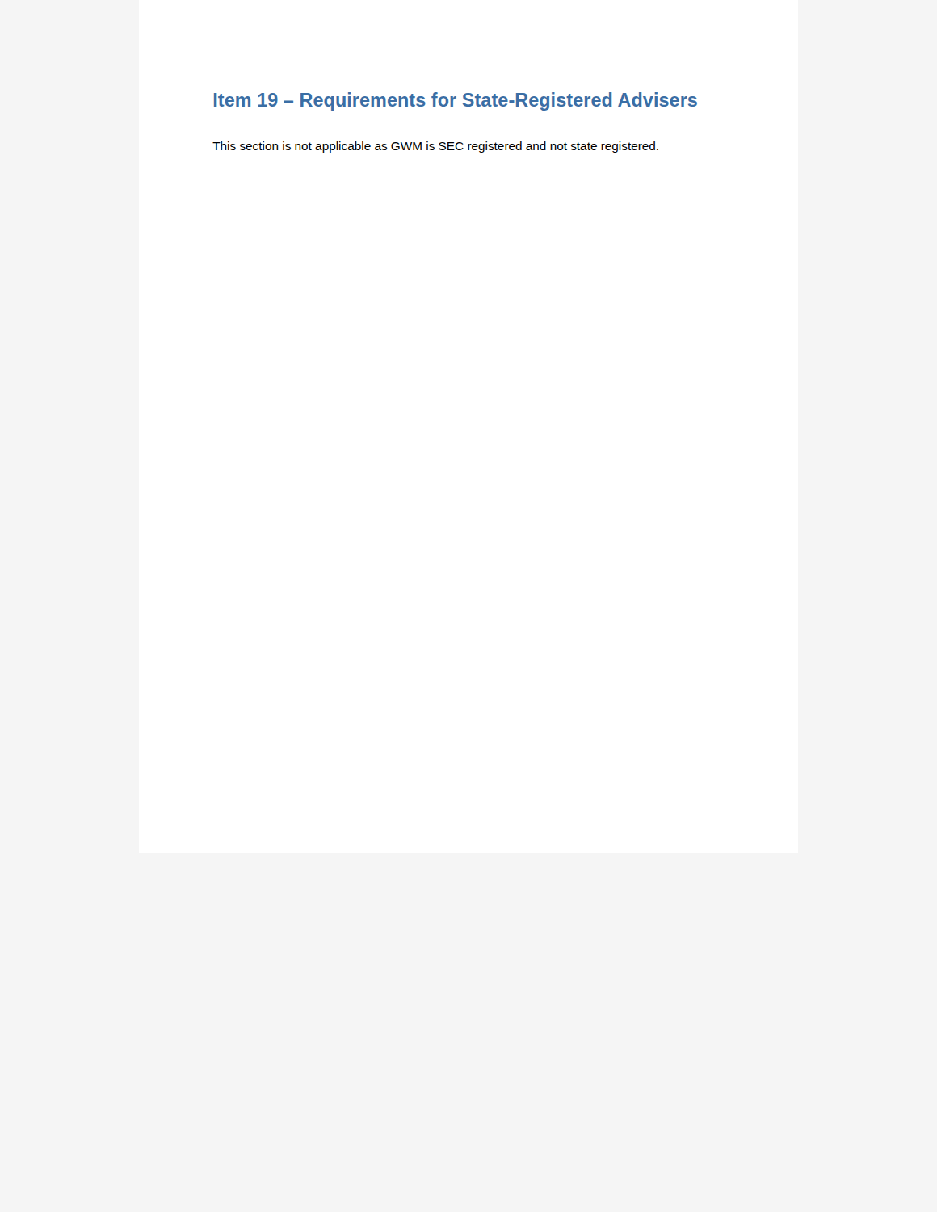Item 19 – Requirements for State-Registered Advisers
This section is not applicable as GWM is SEC registered and not state registered.